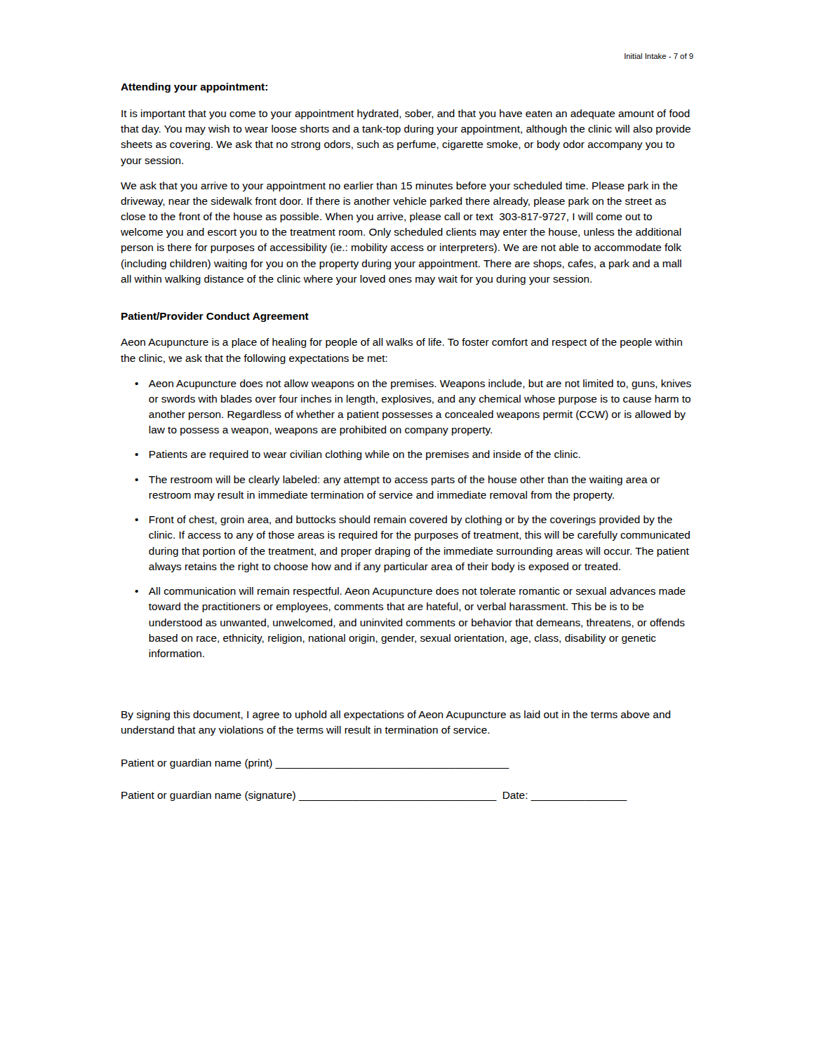Initial Intake - 7 of 9
Attending your appointment:
It is important that you come to your appointment hydrated, sober, and that you have eaten an adequate amount of food that day. You may wish to wear loose shorts and a tank-top during your appointment, although the clinic will also provide sheets as covering. We ask that no strong odors, such as perfume, cigarette smoke, or body odor accompany you to your session.
We ask that you arrive to your appointment no earlier than 15 minutes before your scheduled time. Please park in the driveway, near the sidewalk front door. If there is another vehicle parked there already, please park on the street as close to the front of the house as possible. When you arrive, please call or text 303-817-9727, I will come out to welcome you and escort you to the treatment room. Only scheduled clients may enter the house, unless the additional person is there for purposes of accessibility (ie.: mobility access or interpreters). We are not able to accommodate folk (including children) waiting for you on the property during your appointment. There are shops, cafes, a park and a mall all within walking distance of the clinic where your loved ones may wait for you during your session.
Patient/Provider Conduct Agreement
Aeon Acupuncture is a place of healing for people of all walks of life. To foster comfort and respect of the people within the clinic, we ask that the following expectations be met:
Aeon Acupuncture does not allow weapons on the premises. Weapons include, but are not limited to, guns, knives or swords with blades over four inches in length, explosives, and any chemical whose purpose is to cause harm to another person. Regardless of whether a patient possesses a concealed weapons permit (CCW) or is allowed by law to possess a weapon, weapons are prohibited on company property.
Patients are required to wear civilian clothing while on the premises and inside of the clinic.
The restroom will be clearly labeled: any attempt to access parts of the house other than the waiting area or restroom may result in immediate termination of service and immediate removal from the property.
Front of chest, groin area, and buttocks should remain covered by clothing or by the coverings provided by the clinic. If access to any of those areas is required for the purposes of treatment, this will be carefully communicated during that portion of the treatment, and proper draping of the immediate surrounding areas will occur. The patient always retains the right to choose how and if any particular area of their body is exposed or treated.
All communication will remain respectful. Aeon Acupuncture does not tolerate romantic or sexual advances made toward the practitioners or employees, comments that are hateful, or verbal harassment. This be is to be understood as unwanted, unwelcomed, and uninvited comments or behavior that demeans, threatens, or offends based on race, ethnicity, religion, national origin, gender, sexual orientation, age, class, disability or genetic information.
By signing this document, I agree to uphold all expectations of Aeon Acupuncture as laid out in the terms above and understand that any violations of the terms will result in termination of service.
Patient or guardian name (print) _______________________________________
Patient or guardian name (signature) _________________________________ Date: ________________